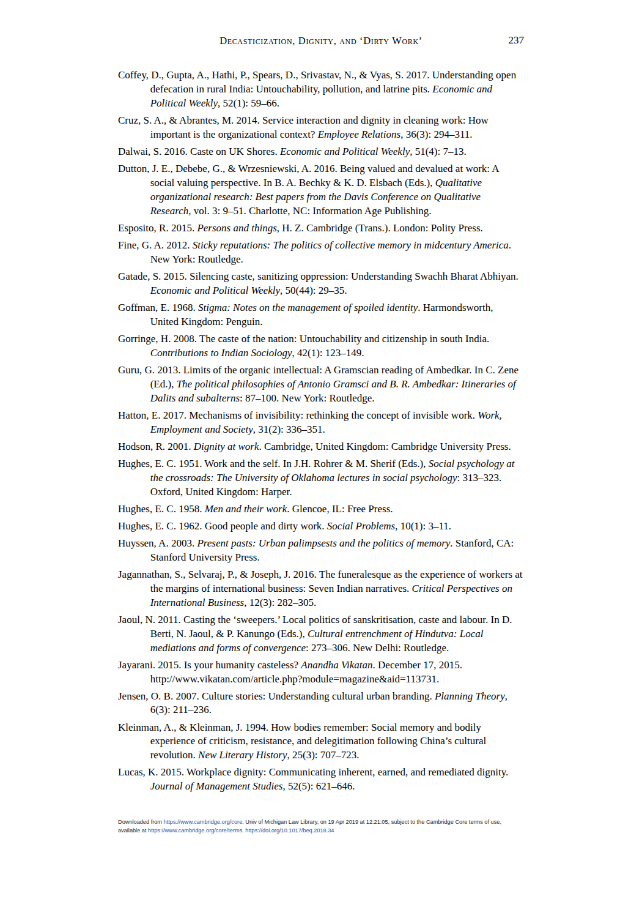Decasticization, Dignity, and ‘Dirty Work’
237
Coffey, D., Gupta, A., Hathi, P., Spears, D., Srivastav, N., & Vyas, S. 2017. Understanding open defecation in rural India: Untouchability, pollution, and latrine pits. Economic and Political Weekly, 52(1): 59–66.
Cruz, S. A., & Abrantes, M. 2014. Service interaction and dignity in cleaning work: How important is the organizational context? Employee Relations, 36(3): 294–311.
Dalwai, S. 2016. Caste on UK Shores. Economic and Political Weekly, 51(4): 7–13.
Dutton, J. E., Debebe, G., & Wrzesniewski, A. 2016. Being valued and devalued at work: A social valuing perspective. In B. A. Bechky & K. D. Elsbach (Eds.), Qualitative organizational research: Best papers from the Davis Conference on Qualitative Research, vol. 3: 9–51. Charlotte, NC: Information Age Publishing.
Esposito, R. 2015. Persons and things, H. Z. Cambridge (Trans.). London: Polity Press.
Fine, G. A. 2012. Sticky reputations: The politics of collective memory in midcentury America. New York: Routledge.
Gatade, S. 2015. Silencing caste, sanitizing oppression: Understanding Swachh Bharat Abhiyan. Economic and Political Weekly, 50(44): 29–35.
Goffman, E. 1968. Stigma: Notes on the management of spoiled identity. Harmondsworth, United Kingdom: Penguin.
Gorringe, H. 2008. The caste of the nation: Untouchability and citizenship in south India. Contributions to Indian Sociology, 42(1): 123–149.
Guru, G. 2013. Limits of the organic intellectual: A Gramscian reading of Ambedkar. In C. Zene (Ed.), The political philosophies of Antonio Gramsci and B. R. Ambedkar: Itineraries of Dalits and subalterns: 87–100. New York: Routledge.
Hatton, E. 2017. Mechanisms of invisibility: rethinking the concept of invisible work. Work, Employment and Society, 31(2): 336–351.
Hodson, R. 2001. Dignity at work. Cambridge, United Kingdom: Cambridge University Press.
Hughes, E. C. 1951. Work and the self. In J.H. Rohrer & M. Sherif (Eds.), Social psychology at the crossroads: The University of Oklahoma lectures in social psychology: 313–323. Oxford, United Kingdom: Harper.
Hughes, E. C. 1958. Men and their work. Glencoe, IL: Free Press.
Hughes, E. C. 1962. Good people and dirty work. Social Problems, 10(1): 3–11.
Huyssen, A. 2003. Present pasts: Urban palimpsests and the politics of memory. Stanford, CA: Stanford University Press.
Jagannathan, S., Selvaraj, P., & Joseph, J. 2016. The funeralesque as the experience of workers at the margins of international business: Seven Indian narratives. Critical Perspectives on International Business, 12(3): 282–305.
Jaoul, N. 2011. Casting the ‘sweepers.’ Local politics of sanskritisation, caste and labour. In D. Berti, N. Jaoul, & P. Kanungo (Eds.), Cultural entrenchment of Hindutva: Local mediations and forms of convergence: 273–306. New Delhi: Routledge.
Jayarani. 2015. Is your humanity casteless? Anandha Vikatan. December 17, 2015. http://www.vikatan.com/article.php?module=magazine&aid=113731.
Jensen, O. B. 2007. Culture stories: Understanding cultural urban branding. Planning Theory, 6(3): 211–236.
Kleinman, A., & Kleinman, J. 1994. How bodies remember: Social memory and bodily experience of criticism, resistance, and delegitimation following China’s cultural revolution. New Literary History, 25(3): 707–723.
Lucas, K. 2015. Workplace dignity: Communicating inherent, earned, and remediated dignity. Journal of Management Studies, 52(5): 621–646.
Downloaded from https://www.cambridge.org/core. Univ of Michigan Law Library, on 19 Apr 2019 at 12:21:05, subject to the Cambridge Core terms of use, available at https://www.cambridge.org/core/terms. https://doi.org/10.1017/beq.2018.34